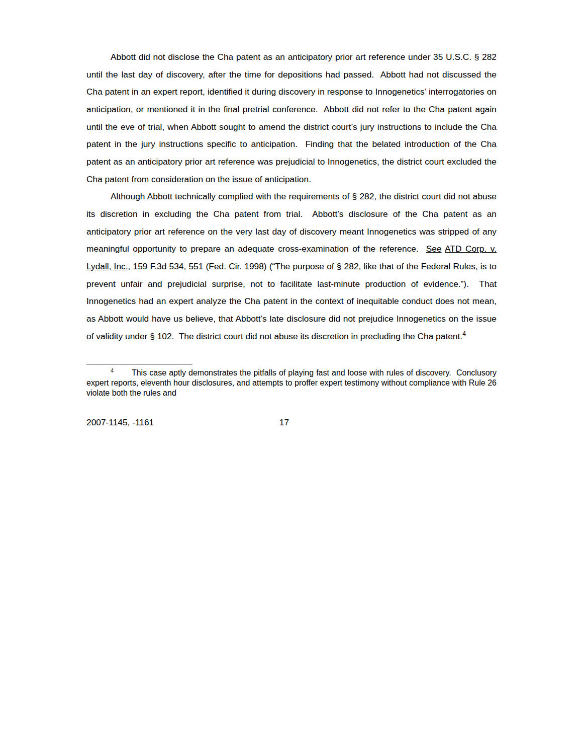Abbott did not disclose the Cha patent as an anticipatory prior art reference under 35 U.S.C. § 282 until the last day of discovery, after the time for depositions had passed. Abbott had not discussed the Cha patent in an expert report, identified it during discovery in response to Innogenetics’ interrogatories on anticipation, or mentioned it in the final pretrial conference. Abbott did not refer to the Cha patent again until the eve of trial, when Abbott sought to amend the district court’s jury instructions to include the Cha patent in the jury instructions specific to anticipation. Finding that the belated introduction of the Cha patent as an anticipatory prior art reference was prejudicial to Innogenetics, the district court excluded the Cha patent from consideration on the issue of anticipation.
Although Abbott technically complied with the requirements of § 282, the district court did not abuse its discretion in excluding the Cha patent from trial. Abbott’s disclosure of the Cha patent as an anticipatory prior art reference on the very last day of discovery meant Innogenetics was stripped of any meaningful opportunity to prepare an adequate cross-examination of the reference. See ATD Corp. v. Lydall, Inc., 159 F.3d 534, 551 (Fed. Cir. 1998) (“The purpose of § 282, like that of the Federal Rules, is to prevent unfair and prejudicial surprise, not to facilitate last-minute production of evidence.”). That Innogenetics had an expert analyze the Cha patent in the context of inequitable conduct does not mean, as Abbott would have us believe, that Abbott’s late disclosure did not prejudice Innogenetics on the issue of validity under § 102. The district court did not abuse its discretion in precluding the Cha patent.4
4 This case aptly demonstrates the pitfalls of playing fast and loose with rules of discovery. Conclusory expert reports, eleventh hour disclosures, and attempts to proffer expert testimony without compliance with Rule 26 violate both the rules and
2007-1145, -1161 17